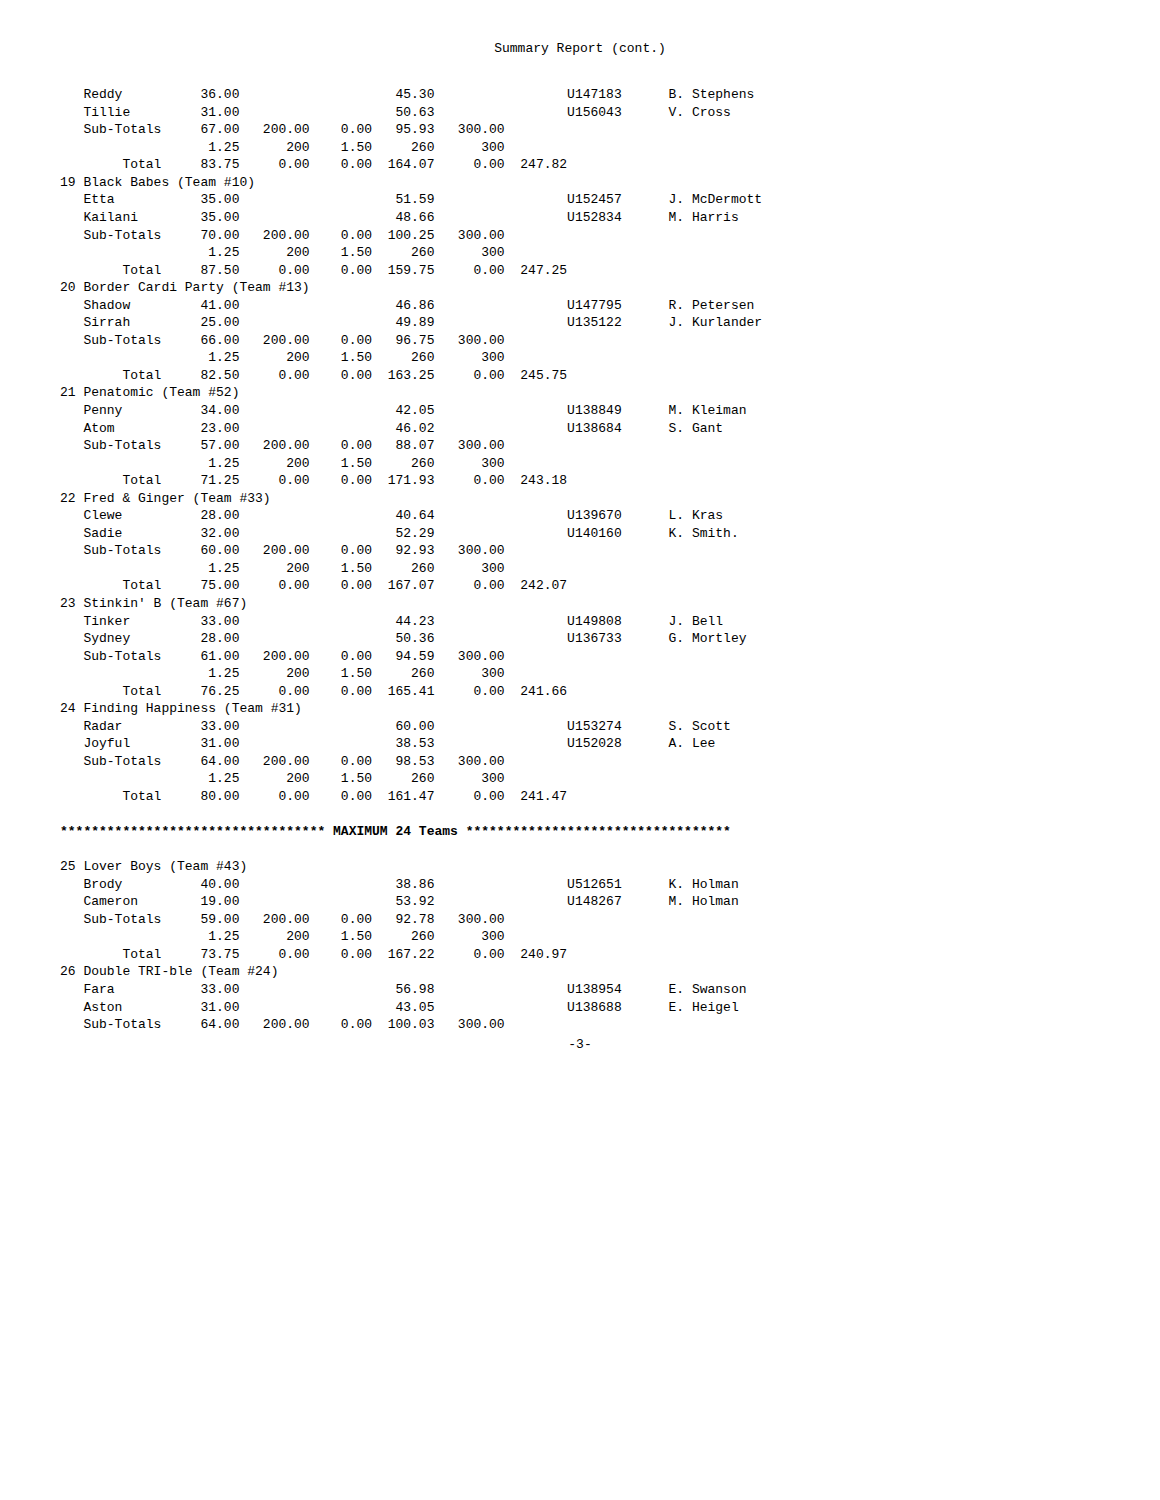Summary Report (cont.)
   Reddy          36.00                    45.30                 U147183      B. Stephens
   Tillie         31.00                    50.63                 U156043      V. Cross
   Sub-Totals     67.00   200.00    0.00   95.93   300.00
                   1.25      200    1.50     260      300
        Total     83.75     0.00    0.00  164.07     0.00  247.82
19 Black Babes (Team #10)
   Etta           35.00                    51.59                 U152457      J. McDermott
   Kailani        35.00                    48.66                 U152834      M. Harris
   Sub-Totals     70.00   200.00    0.00  100.25   300.00
                   1.25      200    1.50     260      300
        Total     87.50     0.00    0.00  159.75     0.00  247.25
20 Border Cardi Party (Team #13)
   Shadow         41.00                    46.86                 U147795      R. Petersen
   Sirrah         25.00                    49.89                 U135122      J. Kurlander
   Sub-Totals     66.00   200.00    0.00   96.75   300.00
                   1.25      200    1.50     260      300
        Total     82.50     0.00    0.00  163.25     0.00  245.75
21 Penatomic (Team #52)
   Penny          34.00                    42.05                 U138849      M. Kleiman
   Atom           23.00                    46.02                 U138684      S. Gant
   Sub-Totals     57.00   200.00    0.00   88.07   300.00
                   1.25      200    1.50     260      300
        Total     71.25     0.00    0.00  171.93     0.00  243.18
22 Fred & Ginger (Team #33)
   Clewe          28.00                    40.64                 U139670      L. Kras
   Sadie          32.00                    52.29                 U140160      K. Smith.
   Sub-Totals     60.00   200.00    0.00   92.93   300.00
                   1.25      200    1.50     260      300
        Total     75.00     0.00    0.00  167.07     0.00  242.07
23 Stinkin' B (Team #67)
   Tinker         33.00                    44.23                 U149808      J. Bell
   Sydney         28.00                    50.36                 U136733      G. Mortley
   Sub-Totals     61.00   200.00    0.00   94.59   300.00
                   1.25      200    1.50     260      300
        Total     76.25     0.00    0.00  165.41     0.00  241.66
24 Finding Happiness (Team #31)
   Radar          33.00                    60.00                 U153274      S. Scott
   Joyful         31.00                    38.53                 U152028      A. Lee
   Sub-Totals     64.00   200.00    0.00   98.53   300.00
                   1.25      200    1.50     260      300
        Total     80.00     0.00    0.00  161.47     0.00  241.47

********************************** MAXIMUM 24 Teams **********************************

25 Lover Boys (Team #43)
   Brody          40.00                    38.86                 U512651      K. Holman
   Cameron        19.00                    53.92                 U148267      M. Holman
   Sub-Totals     59.00   200.00    0.00   92.78   300.00
                   1.25      200    1.50     260      300
        Total     73.75     0.00    0.00  167.22     0.00  240.97
26 Double TRI-ble (Team #24)
   Fara           33.00                    56.98                 U138954      E. Swanson
   Aston          31.00                    43.05                 U138688      E. Heigel
   Sub-Totals     64.00   200.00    0.00  100.03   300.00
-3-